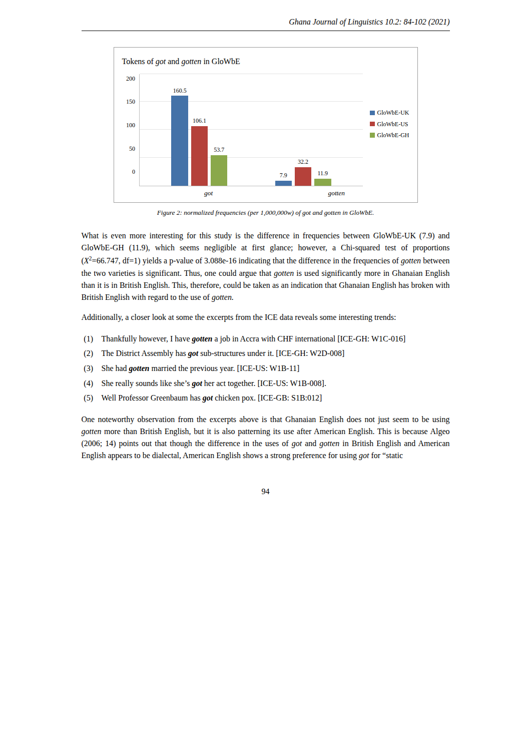Ghana Journal of Linguistics 10.2: 84-102 (2021)
Tokens of got and gotten in GloWbE
200 150 100 50 0
160.5
106.1
53.7
7.9
32.2
11.9
GloWbE-UK
GloWbE-US
GloWbE-GH
got gotten
Figure 2: normalized frequencies (per 1,000,000w) of got and gotten in GloWbE.
What is even more interesting for this study is the difference in frequencies between GloWbE-UK (7.9) and GloWbE-GH (11.9), which seems negligible at first glance; however, a Chi-squared test of proportions (X2=66.747, df=1) yields a p-value of 3.088e-16 indicating that the difference in the frequencies of gotten between the two varieties is significant. Thus, one could argue that gotten is used significantly more in Ghanaian English than it is in British English. This, therefore, could be taken as an indication that Ghanaian English has broken with British English with regard to the use of gotten.
Additionally, a closer look at some the excerpts from the ICE data reveals some interesting trends:
Thankfully however, I have gotten a job in Accra with CHF international [ICE-GH: W1C-016]
The District Assembly has got sub-structures under it. [ICE-GH: W2D-008]
She had gotten married the previous year. [ICE-US: W1B-11]
She really sounds like she’s got her act together. [ICE-US: W1B-008].
Well Professor Greenbaum has got chicken pox. [ICE-GB: S1B:012]
One noteworthy observation from the excerpts above is that Ghanaian English does not just seem to be using gotten more than British English, but it is also patterning its use after American English. This is because Algeo (2006; 14) points out that though the difference in the uses of got and gotten in British English and American English appears to be dialectal, American English shows a strong preference for using got for “static
94